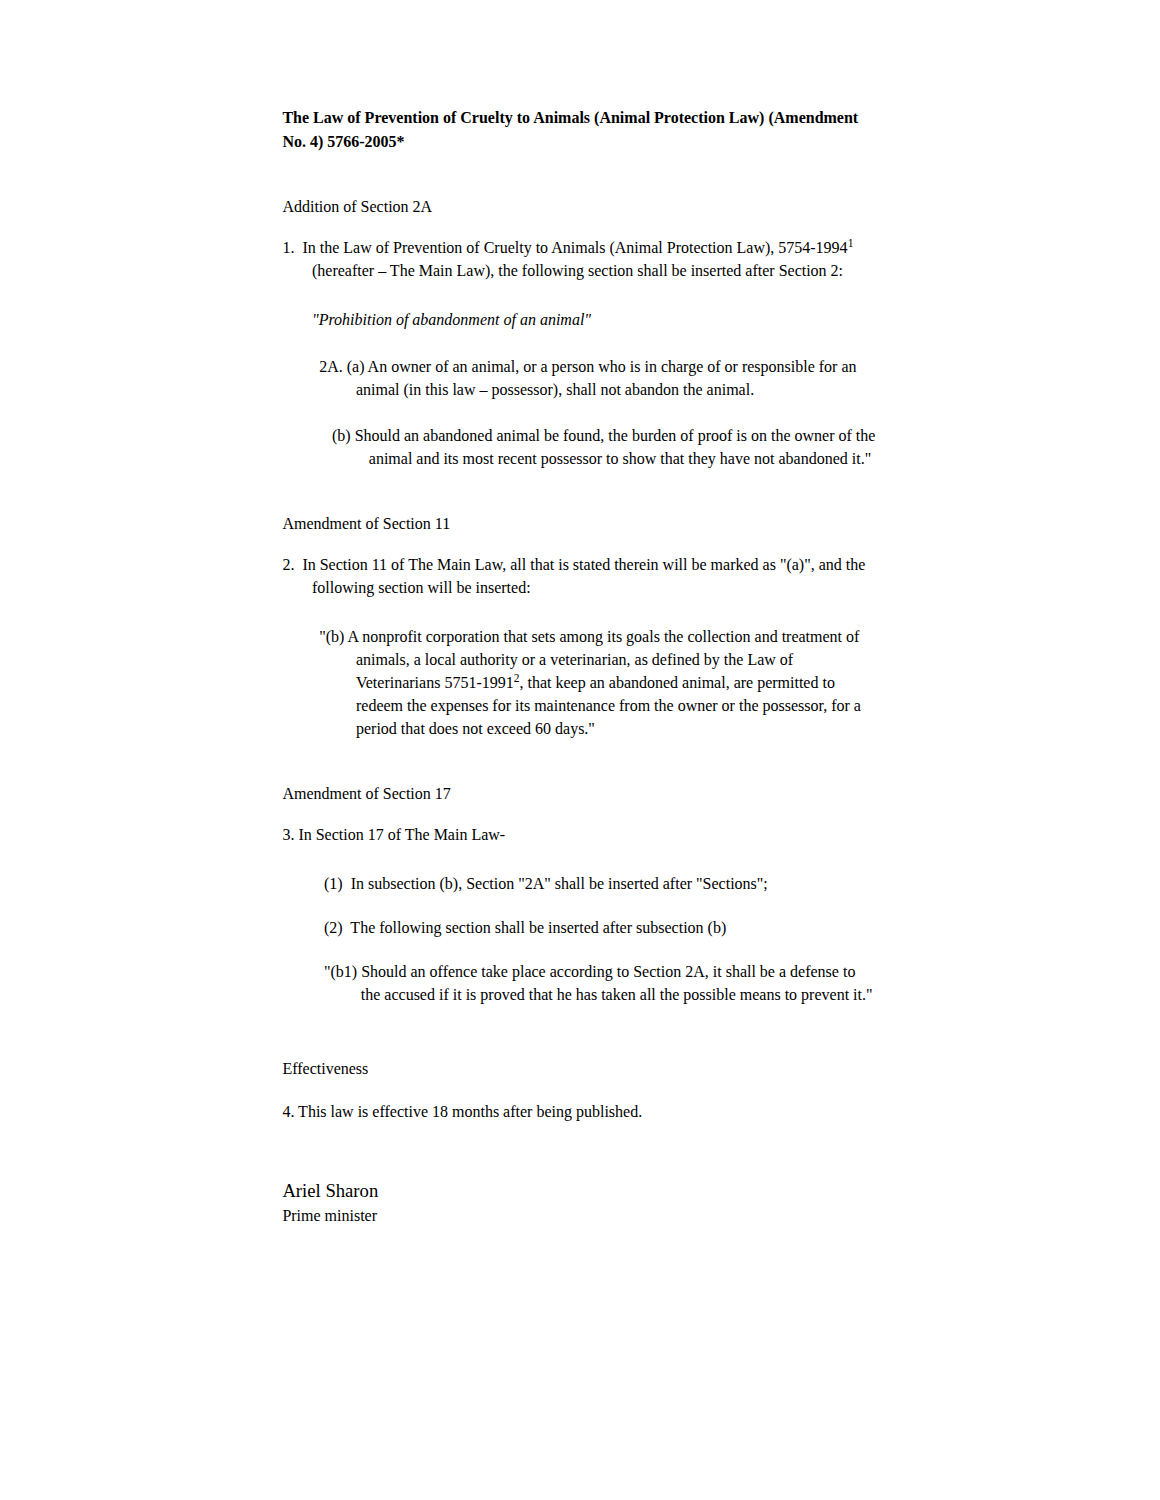The Law of Prevention of Cruelty to Animals (Animal Protection Law) (Amendment No. 4) 5766-2005*
Addition of Section 2A
1. In the Law of Prevention of Cruelty to Animals (Animal Protection Law), 5754-19941 (hereafter – The Main Law), the following section shall be inserted after Section 2:
"Prohibition of abandonment of an animal"
2A. (a) An owner of an animal, or a person who is in charge of or responsible for an animal (in this law – possessor), shall not abandon the animal.
(b) Should an abandoned animal be found, the burden of proof is on the owner of the animal and its most recent possessor to show that they have not abandoned it."
Amendment of Section 11
2. In Section 11 of The Main Law, all that is stated therein will be marked as "(a)", and the following section will be inserted:
"(b) A nonprofit corporation that sets among its goals the collection and treatment of animals, a local authority or a veterinarian, as defined by the Law of Veterinarians 5751-19912, that keep an abandoned animal, are permitted to redeem the expenses for its maintenance from the owner or the possessor, for a period that does not exceed 60 days."
Amendment of Section 17
3. In Section 17 of The Main Law-
(1) In subsection (b), Section "2A" shall be inserted after "Sections";
(2) The following section shall be inserted after subsection (b)
"(b1) Should an offence take place according to Section 2A, it shall be a defense to the accused if it is proved that he has taken all the possible means to prevent it."
Effectiveness
4. This law is effective 18 months after being published.
Ariel Sharon
Prime minister